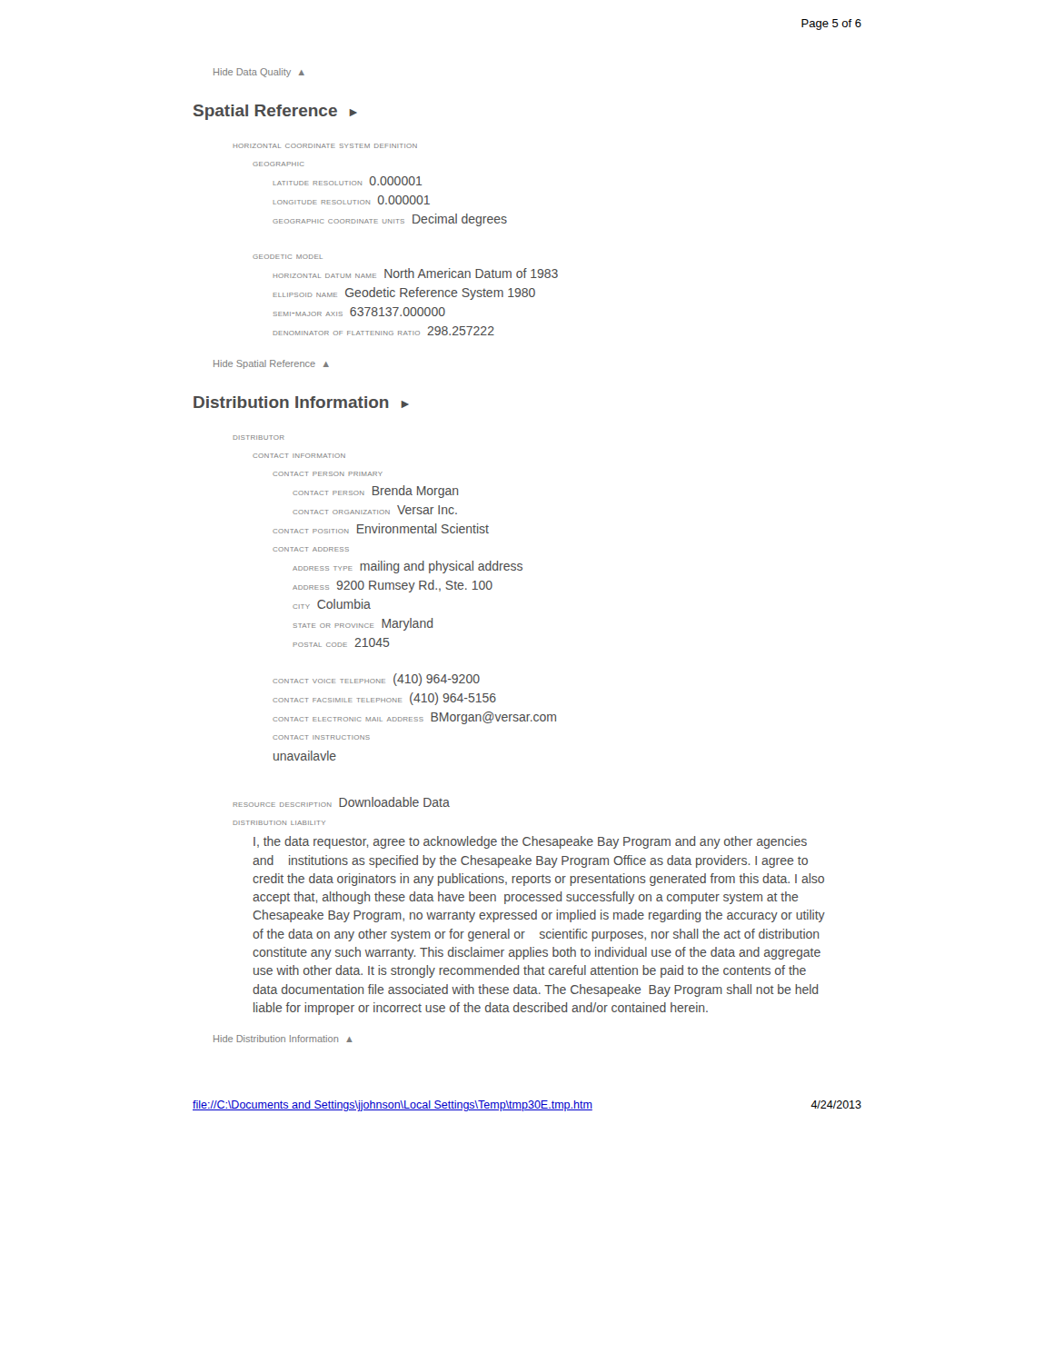Page 5 of 6
Hide Data Quality ▲
Spatial Reference ►
Horizontal Coordinate System Definition
Geographic
Latitude Resolution 0.000001
Longitude Resolution 0.000001
Geographic Coordinate Units Decimal degrees
Geodetic Model
Horizontal Datum Name North American Datum of 1983
Ellipsoid Name Geodetic Reference System 1980
Semi-major Axis 6378137.000000
Denominator of Flattening Ratio 298.257222
Hide Spatial Reference ▲
Distribution Information ►
Distributor
Contact Information
Contact Person Primary
Contact Person Brenda Morgan
Contact Organization Versar Inc.
Contact Position Environmental Scientist
Contact Address
Address Type mailing and physical address
Address 9200 Rumsey Rd., Ste. 100
City Columbia
State or Province Maryland
Postal Code 21045
Contact Voice Telephone (410) 964-9200
Contact Facsimile Telephone (410) 964-5156
Contact Electronic Mail Address BMorgan@versar.com
Contact Instructions
unavailavle
Resource Description Downloadable Data
Distribution Liability
I, the data requestor, agree to acknowledge the Chesapeake Bay Program and any other agencies and institutions as specified by the Chesapeake Bay Program Office as data providers. I agree to credit the data originators in any publications, reports or presentations generated from this data. I also accept that, although these data have been processed successfully on a computer system at the Chesapeake Bay Program, no warranty expressed or implied is made regarding the accuracy or utility of the data on any other system or for general or scientific purposes, nor shall the act of distribution constitute any such warranty. This disclaimer applies both to individual use of the data and aggregate use with other data. It is strongly recommended that careful attention be paid to the contents of the data documentation file associated with these data. The Chesapeake Bay Program shall not be held liable for improper or incorrect use of the data described and/or contained herein.
Hide Distribution Information ▲
file://C:\Documents and Settings\jjohnson\Local Settings\Temp\tmp30E.tmp.htm 4/24/2013